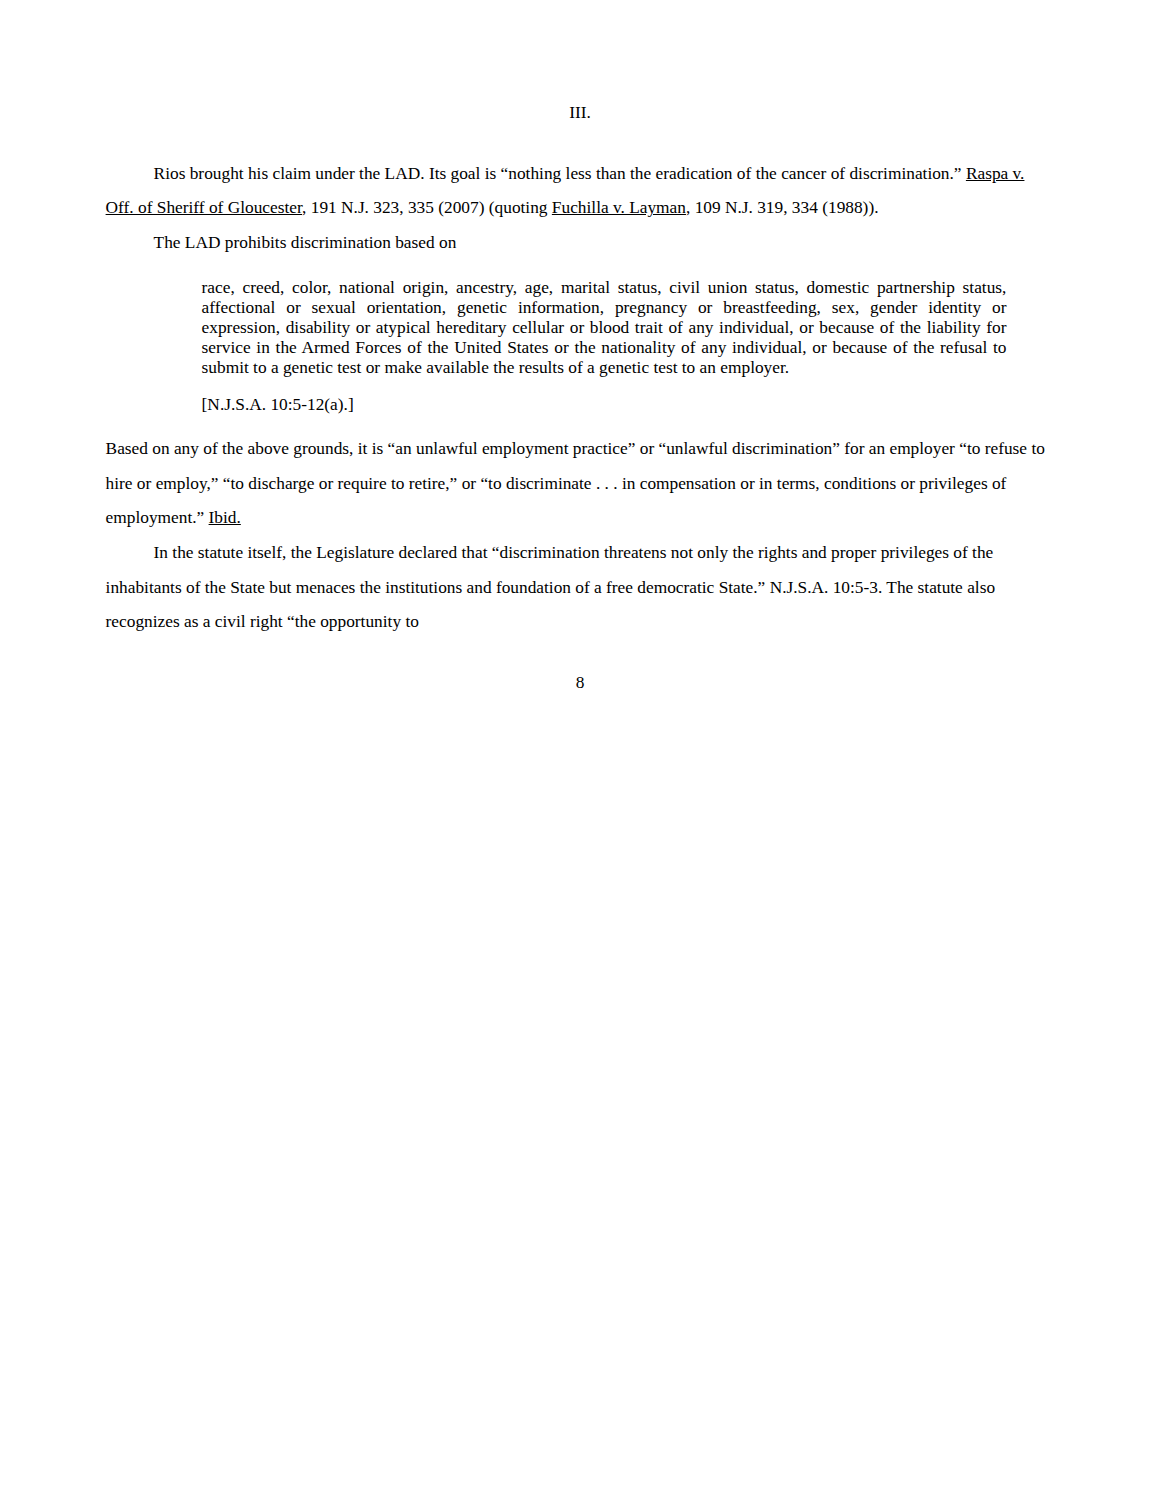III.
Rios brought his claim under the LAD. Its goal is “nothing less than the eradication of the cancer of discrimination.” Raspa v. Off. of Sheriff of Gloucester, 191 N.J. 323, 335 (2007) (quoting Fuchilla v. Layman, 109 N.J. 319, 334 (1988)).
The LAD prohibits discrimination based on
race, creed, color, national origin, ancestry, age, marital status, civil union status, domestic partnership status, affectional or sexual orientation, genetic information, pregnancy or breastfeeding, sex, gender identity or expression, disability or atypical hereditary cellular or blood trait of any individual, or because of the liability for service in the Armed Forces of the United States or the nationality of any individual, or because of the refusal to submit to a genetic test or make available the results of a genetic test to an employer.
[N.J.S.A. 10:5-12(a).]
Based on any of the above grounds, it is “an unlawful employment practice” or “unlawful discrimination” for an employer “to refuse to hire or employ,” “to discharge or require to retire,” or “to discriminate . . . in compensation or in terms, conditions or privileges of employment.” Ibid.
In the statute itself, the Legislature declared that “discrimination threatens not only the rights and proper privileges of the inhabitants of the State but menaces the institutions and foundation of a free democratic State.” N.J.S.A. 10:5-3. The statute also recognizes as a civil right “the opportunity to
8